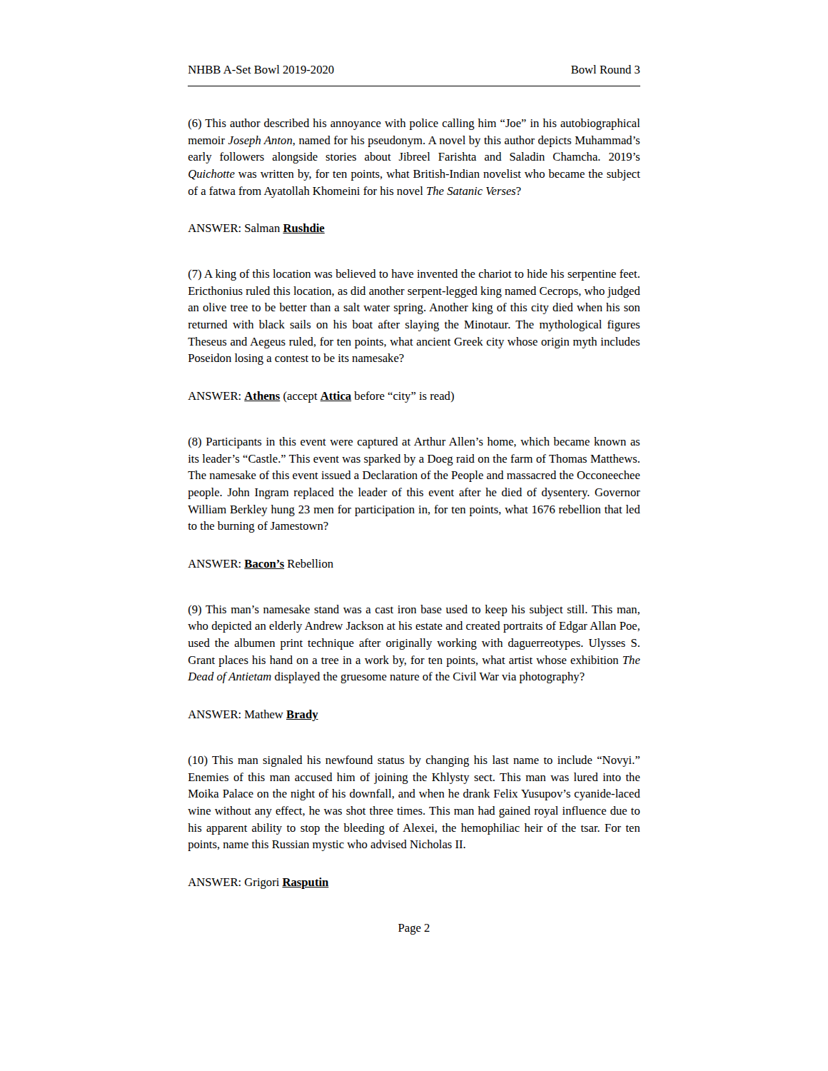NHBB A-Set Bowl 2019-2020
Bowl Round 3
(6) This author described his annoyance with police calling him “Joe” in his autobiographical memoir Joseph Anton, named for his pseudonym. A novel by this author depicts Muhammad’s early followers alongside stories about Jibreel Farishta and Saladin Chamcha. 2019’s Quichotte was written by, for ten points, what British-Indian novelist who became the subject of a fatwa from Ayatollah Khomeini for his novel The Satanic Verses?
ANSWER: Salman Rushdie
(7) A king of this location was believed to have invented the chariot to hide his serpentine feet. Ericthonius ruled this location, as did another serpent-legged king named Cecrops, who judged an olive tree to be better than a salt water spring. Another king of this city died when his son returned with black sails on his boat after slaying the Minotaur. The mythological figures Theseus and Aegeus ruled, for ten points, what ancient Greek city whose origin myth includes Poseidon losing a contest to be its namesake?
ANSWER: Athens (accept Attica before “city” is read)
(8) Participants in this event were captured at Arthur Allen’s home, which became known as its leader’s “Castle.” This event was sparked by a Doeg raid on the farm of Thomas Matthews. The namesake of this event issued a Declaration of the People and massacred the Occoneechee people. John Ingram replaced the leader of this event after he died of dysentery. Governor William Berkley hung 23 men for participation in, for ten points, what 1676 rebellion that led to the burning of Jamestown?
ANSWER: Bacon’s Rebellion
(9) This man’s namesake stand was a cast iron base used to keep his subject still. This man, who depicted an elderly Andrew Jackson at his estate and created portraits of Edgar Allan Poe, used the albumen print technique after originally working with daguerreotypes. Ulysses S. Grant places his hand on a tree in a work by, for ten points, what artist whose exhibition The Dead of Antietam displayed the gruesome nature of the Civil War via photography?
ANSWER: Mathew Brady
(10) This man signaled his newfound status by changing his last name to include “Novyi.” Enemies of this man accused him of joining the Khlysty sect. This man was lured into the Moika Palace on the night of his downfall, and when he drank Felix Yusupov’s cyanide-laced wine without any effect, he was shot three times. This man had gained royal influence due to his apparent ability to stop the bleeding of Alexei, the hemophiliac heir of the tsar. For ten points, name this Russian mystic who advised Nicholas II.
ANSWER: Grigori Rasputin
Page 2